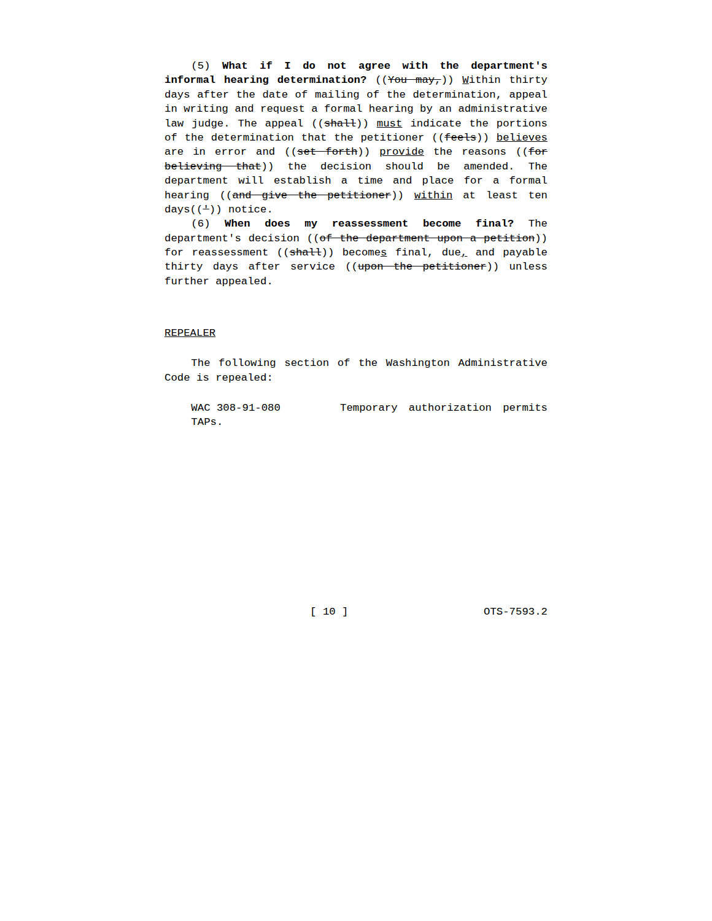(5) What if I do not agree with the department's informal hearing determination? ((You may,)) Within thirty days after the date of mailing of the determination, appeal in writing and request a formal hearing by an administrative law judge. The appeal ((shall)) must indicate the portions of the determination that the petitioner ((feels)) believes are in error and ((set forth)) provide the reasons ((for believing that)) the decision should be amended. The department will establish a time and place for a formal hearing ((and give the petitioner)) within at least ten days((')) notice.
(6) When does my reassessment become final? The department's decision ((of the department upon a petition)) for reassessment ((shall)) becomes final, due, and payable thirty days after service ((upon the petitioner)) unless further appealed.
REPEALER
The following section of the Washington Administrative Code is repealed:
WAC 308-91-080 Temporary authorization permits TAPs.
[ 10 ] OTS-7593.2